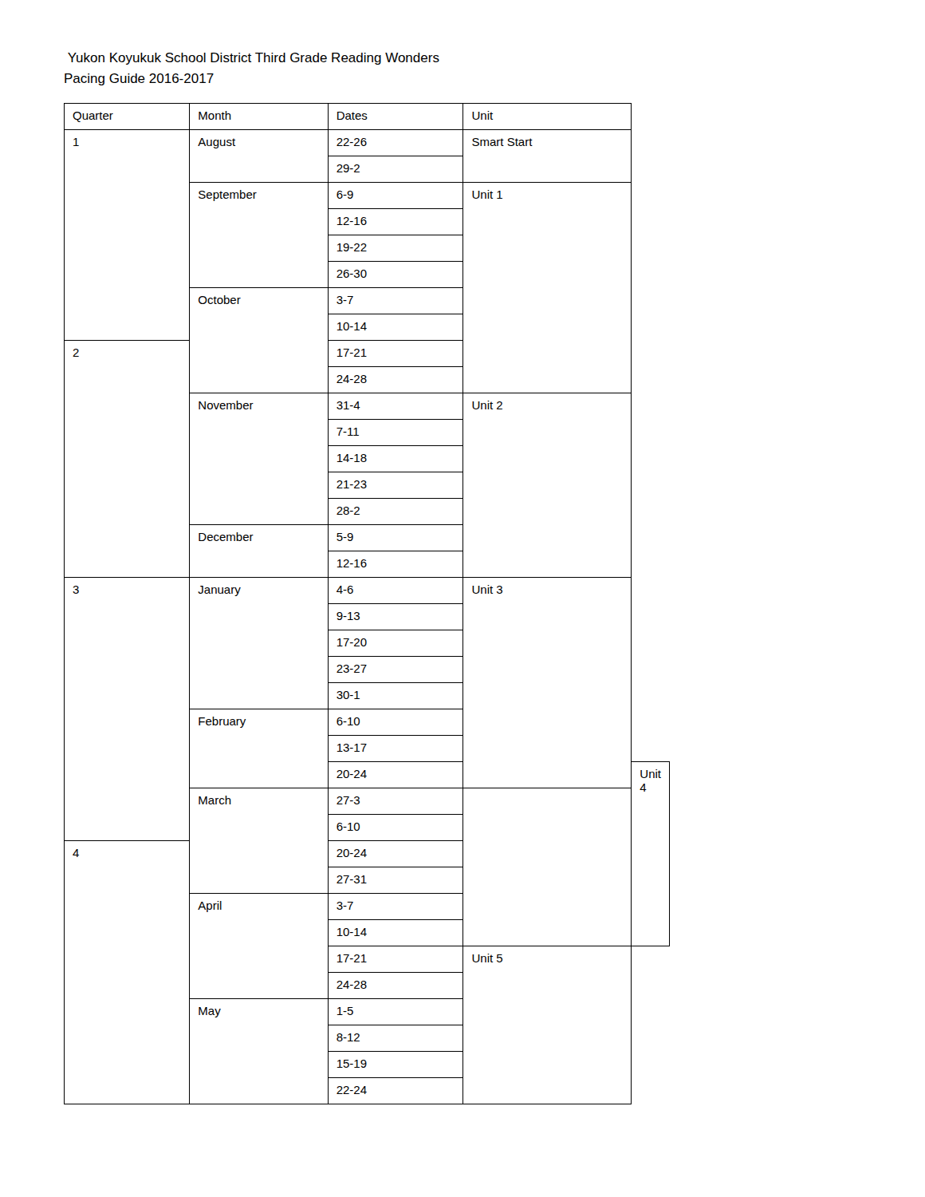Yukon Koyukuk School District Third Grade Reading Wonders
Pacing Guide 2016-2017
| Quarter | Month | Dates | Unit |
| --- | --- | --- | --- |
| 1 | August | 22-26 | Smart Start |
| 29-2 |
| September | 6-9 | Unit 1 |
| 12-16 |
| 19-22 |
| 26-30 |
| October | 3-7 |
| 10-14 |
| 2 | 17-21 |
| 24-28 |
| November | 31-4 | Unit 2 |
| 7-11 |
| 14-18 |
| 21-23 |
| 28-2 |
| December | 5-9 |
| 12-16 |
| 3 | January | 4-6 | Unit 3 |
| 9-13 |
| 17-20 |
| 23-27 |
| 30-1 |
| February | 6-10 |
| 13-17 |
| 20-24 | Unit 4 |
| March | 27-3 |
| 6-10 |
| 4 | 20-24 |
| 27-31 |
| April | 3-7 |
| 10-14 |
| 17-21 | Unit 5 |
| 24-28 |
| May | 1-5 |
| 8-12 |
| 15-19 |
| 22-24 |